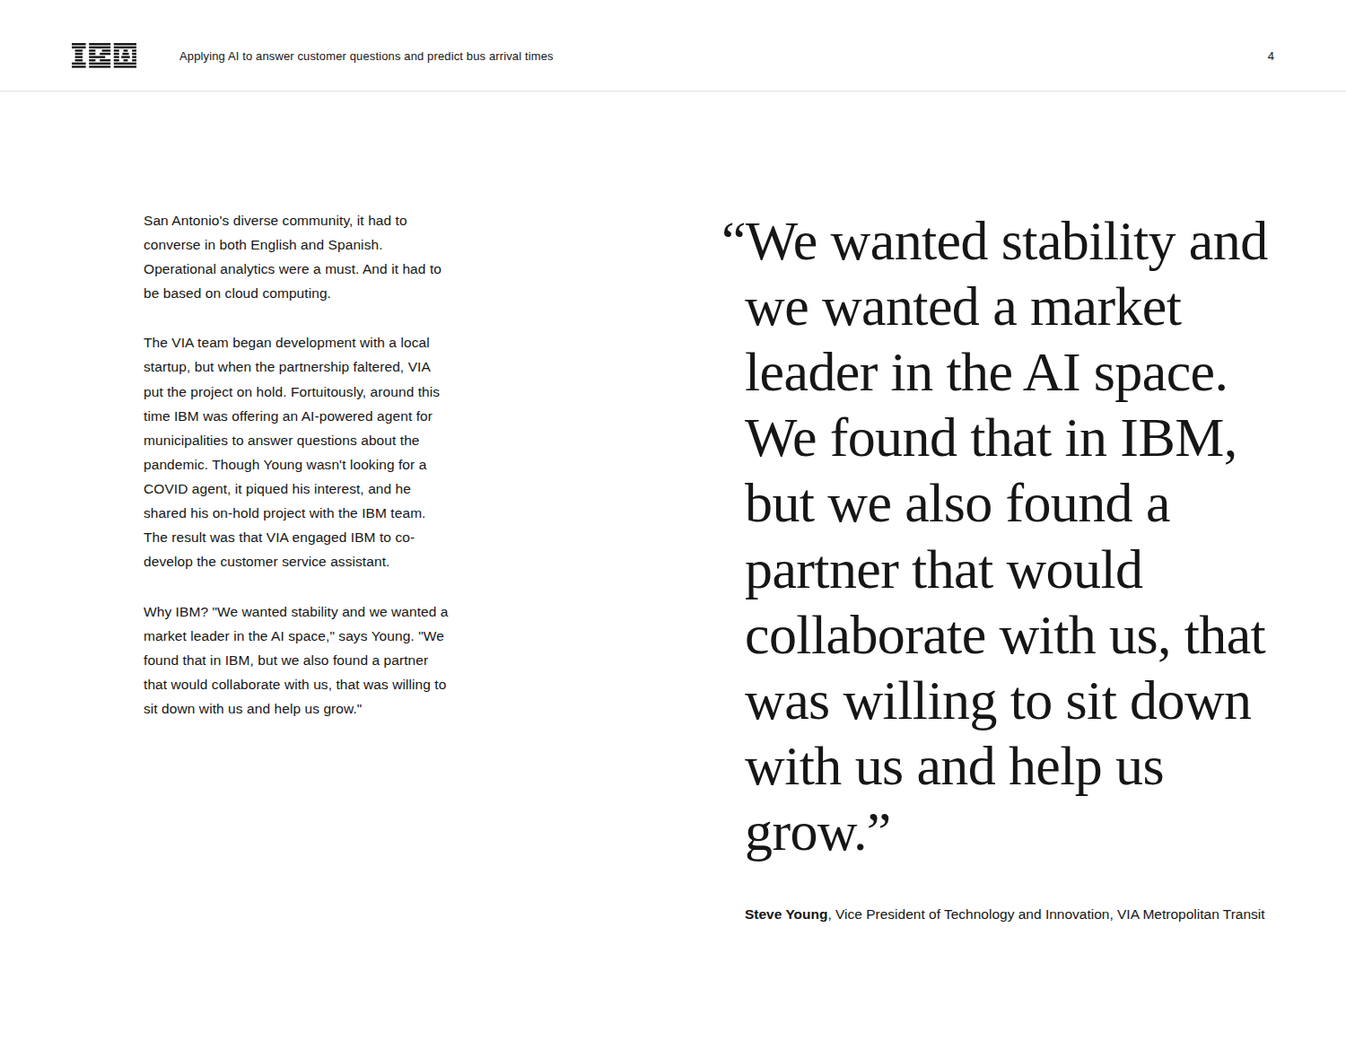Applying AI to answer customer questions and predict bus arrival times
4
San Antonio's diverse community, it had to converse in both English and Spanish. Operational analytics were a must. And it had to be based on cloud computing.
The VIA team began development with a local startup, but when the partnership faltered, VIA put the project on hold. Fortuitously, around this time IBM was offering an AI-powered agent for municipalities to answer questions about the pandemic. Though Young wasn't looking for a COVID agent, it piqued his interest, and he shared his on-hold project with the IBM team. The result was that VIA engaged IBM to co-develop the customer service assistant.
Why IBM? "We wanted stability and we wanted a market leader in the AI space," says Young. "We found that in IBM, but we also found a partner that would collaborate with us, that was willing to sit down with us and help us grow."
“We wanted stability and we wanted a market leader in the AI space. We found that in IBM, but we also found a partner that would collaborate with us, that was willing to sit down with us and help us grow.”
Steve Young, Vice President of Technology and Innovation, VIA Metropolitan Transit